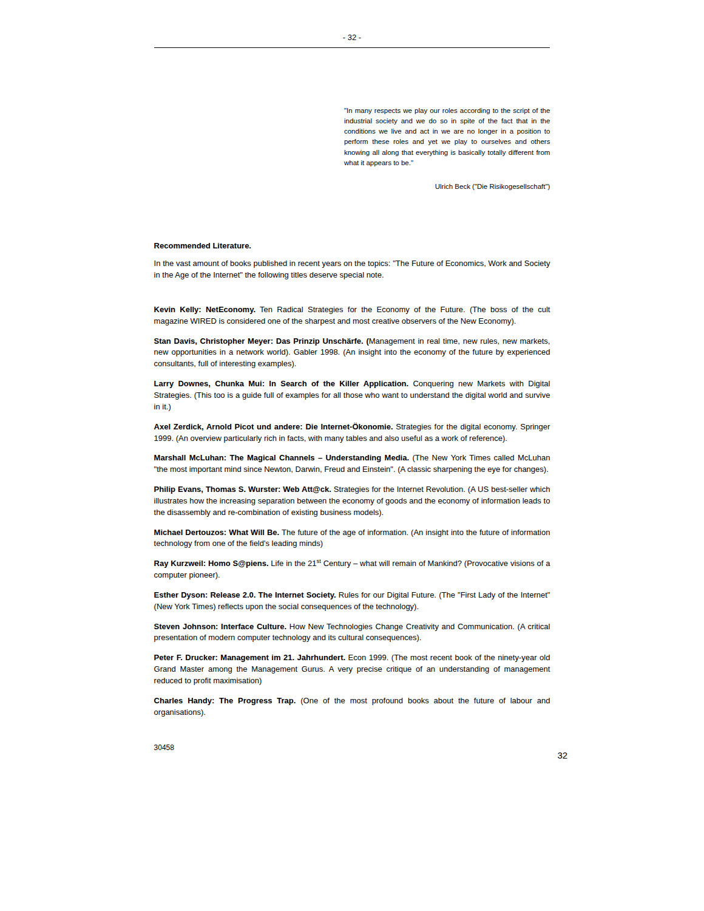- 32 -
"In many respects we play our roles according to the script of the industrial society and we do so in spite of the fact that in the conditions we live and act in we are no longer in a position to perform these roles and yet we play to ourselves and others knowing all along that everything is basically totally different from what it appears to be."
Ulrich Beck ("Die Risikogesellschaft")
Recommended Literature.
In the vast amount of books published in recent years on the topics: "The Future of Economics, Work and Society in the Age of the Internet" the following titles deserve special note.
Kevin Kelly: NetEconomy. Ten Radical Strategies for the Economy of the Future. (The boss of the cult magazine WIRED is considered one of the sharpest and most creative observers of the New Economy).
Stan Davis, Christopher Meyer: Das Prinzip Unschärfe. (Management in real time, new rules, new markets, new opportunities in a network world). Gabler 1998. (An insight into the economy of the future by experienced consultants, full of interesting examples).
Larry Downes, Chunka Mui: In Search of the Killer Application. Conquering new Markets with Digital Strategies. (This too is a guide full of examples for all those who want to understand the digital world and survive in it.)
Axel Zerdick, Arnold Picot und andere: Die Internet-Ökonomie. Strategies for the digital economy. Springer 1999. (An overview particularly rich in facts, with many tables and also useful as a work of reference).
Marshall McLuhan: The Magical Channels – Understanding Media. (The New York Times called McLuhan "the most important mind since Newton, Darwin, Freud and Einstein". (A classic sharpening the eye for changes).
Philip Evans, Thomas S. Wurster: Web Att@ck. Strategies for the Internet Revolution. (A US best-seller which illustrates how the increasing separation between the economy of goods and the economy of information leads to the disassembly and re-combination of existing business models).
Michael Dertouzos: What Will Be. The future of the age of information. (An insight into the future of information technology from one of the field's leading minds)
Ray Kurzweil: Homo S@piens. Life in the 21st Century – what will remain of Mankind? (Provocative visions of a computer pioneer).
Esther Dyson: Release 2.0. The Internet Society. Rules for our Digital Future. (The "First Lady of the Internet" (New York Times) reflects upon the social consequences of the technology).
Steven Johnson: Interface Culture. How New Technologies Change Creativity and Communication. (A critical presentation of modern computer technology and its cultural consequences).
Peter F. Drucker: Management im 21. Jahrhundert. Econ 1999. (The most recent book of the ninety-year old Grand Master among the Management Gurus. A very precise critique of an understanding of management reduced to profit maximisation)
Charles Handy: The Progress Trap. (One of the most profound books about the future of labour and organisations).
30458
32